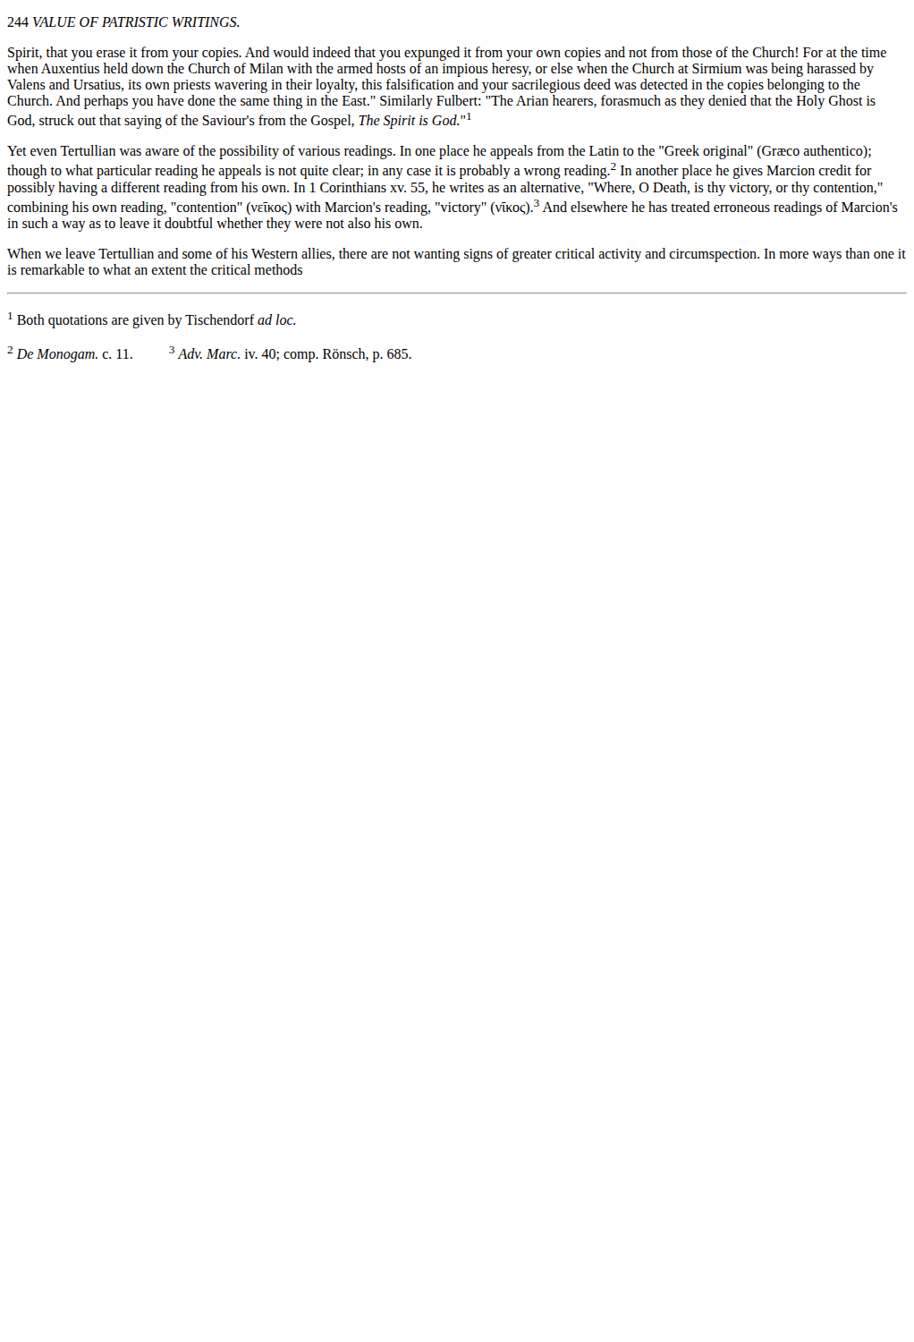244 VALUE OF PATRISTIC WRITINGS.
Spirit, that you erase it from your copies. And would indeed that you expunged it from your own copies and not from those of the Church! For at the time when Auxentius held down the Church of Milan with the armed hosts of an impious heresy, or else when the Church at Sirmium was being harassed by Valens and Ursatius, its own priests wavering in their loyalty, this falsification and your sacrilegious deed was detected in the copies belonging to the Church. And perhaps you have done the same thing in the East." Similarly Fulbert: "The Arian hearers, forasmuch as they denied that the Holy Ghost is God, struck out that saying of the Saviour's from the Gospel, The Spirit is God."1
Yet even Tertullian was aware of the possibility of various readings. In one place he appeals from the Latin to the "Greek original" (Græco authentico); though to what particular reading he appeals is not quite clear; in any case it is probably a wrong reading.2 In another place he gives Marcion credit for possibly having a different reading from his own. In 1 Corinthians xv. 55, he writes as an alternative, "Where, O Death, is thy victory, or thy contention," combining his own reading, "contention" (νεῖκος) with Marcion's reading, "victory" (νῖκος).3 And elsewhere he has treated erroneous readings of Marcion's in such a way as to leave it doubtful whether they were not also his own.
When we leave Tertullian and some of his Western allies, there are not wanting signs of greater critical activity and circumspection. In more ways than one it is remarkable to what an extent the critical methods
1 Both quotations are given by Tischendorf ad loc.
2 De Monogam. c. 11. 3 Adv. Marc. iv. 40; comp. Rönsch, p. 685.